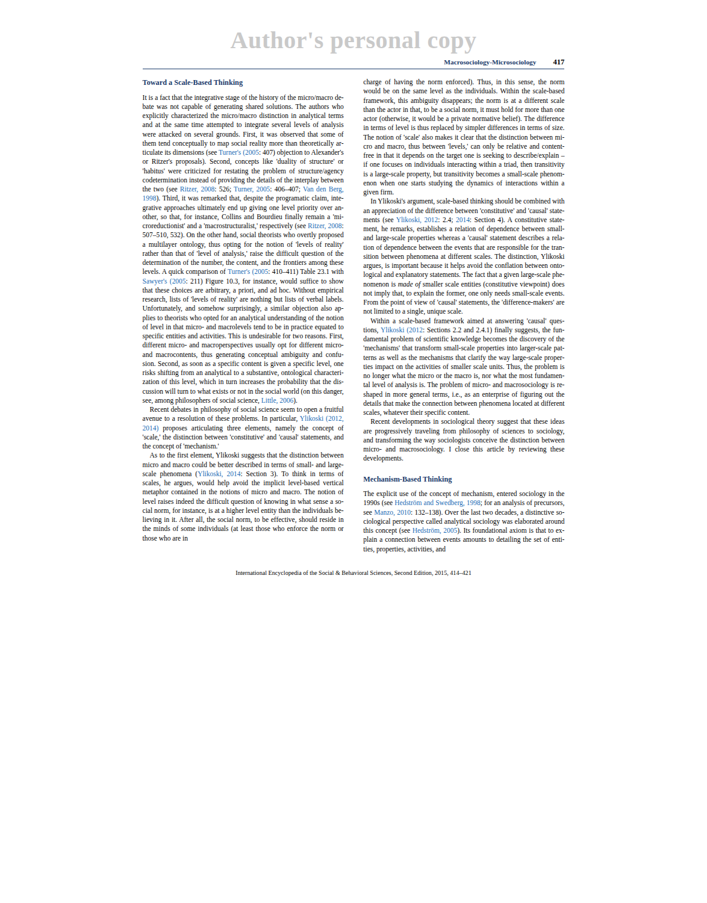Author's personal copy
Macrosociology-Microsociology 417
Toward a Scale-Based Thinking
It is a fact that the integrative stage of the history of the micro/macro debate was not capable of generating shared solutions. The authors who explicitly characterized the micro/macro distinction in analytical terms and at the same time attempted to integrate several levels of analysis were attacked on several grounds. First, it was observed that some of them tend conceptually to map social reality more than theoretically articulate its dimensions (see Turner's (2005: 407) objection to Alexander's or Ritzer's proposals). Second, concepts like 'duality of structure' or 'habitus' were criticized for restating the problem of structure/agency codetermination instead of providing the details of the interplay between the two (see Ritzer, 2008: 526; Turner, 2005: 406–407; Van den Berg, 1998). Third, it was remarked that, despite the programatic claim, integrative approaches ultimately end up giving one level priority over another, so that, for instance, Collins and Bourdieu finally remain a 'microreductionist' and a 'macrostructuralist,' respectively (see Ritzer, 2008: 507–510, 532). On the other hand, social theorists who overtly proposed a multilayer ontology, thus opting for the notion of 'levels of reality' rather than that of 'level of analysis,' raise the difficult question of the determination of the number, the content, and the frontiers among these levels. A quick comparison of Turner's (2005: 410–411) Table 23.1 with Sawyer's (2005: 211) Figure 10.3, for instance, would suffice to show that these choices are arbitrary, a priori, and ad hoc. Without empirical research, lists of 'levels of reality' are nothing but lists of verbal labels. Unfortunately, and somehow surprisingly, a similar objection also applies to theorists who opted for an analytical understanding of the notion of level in that micro- and macrolevels tend to be in practice equated to specific entities and activities. This is undesirable for two reasons. First, different micro- and macroperspectives usually opt for different micro- and macrocontents, thus generating conceptual ambiguity and confusion. Second, as soon as a specific content is given a specific level, one risks shifting from an analytical to a substantive, ontological characterization of this level, which in turn increases the probability that the discussion will turn to what exists or not in the social world (on this danger, see, among philosophers of social science, Little, 2006).
Recent debates in philosophy of social science seem to open a fruitful avenue to a resolution of these problems. In particular, Ylikoski (2012, 2014) proposes articulating three elements, namely the concept of 'scale,' the distinction between 'constitutive' and 'causal' statements, and the concept of 'mechanism.'
As to the first element, Ylikoski suggests that the distinction between micro and macro could be better described in terms of small- and large-scale phenomena (Ylikoski, 2014: Section 3). To think in terms of scales, he argues, would help avoid the implicit level-based vertical metaphor contained in the notions of micro and macro. The notion of level raises indeed the difficult question of knowing in what sense a social norm, for instance, is at a higher level entity than the individuals believing in it. After all, the social norm, to be effective, should reside in the minds of some individuals (at least those who enforce the norm or those who are in
charge of having the norm enforced). Thus, in this sense, the norm would be on the same level as the individuals. Within the scale-based framework, this ambiguity disappears; the norm is at a different scale than the actor in that, to be a social norm, it must hold for more than one actor (otherwise, it would be a private normative belief). The difference in terms of level is thus replaced by simpler differences in terms of size. The notion of 'scale' also makes it clear that the distinction between micro and macro, thus between 'levels,' can only be relative and content-free in that it depends on the target one is seeking to describe/explain – if one focuses on individuals interacting within a triad, then transitivity is a large-scale property, but transitivity becomes a small-scale phenomenon when one starts studying the dynamics of interactions within a given firm.
In Ylikoski's argument, scale-based thinking should be combined with an appreciation of the difference between 'constitutive' and 'causal' statements (see Ylikoski, 2012: 2.4; 2014: Section 4). A constitutive statement, he remarks, establishes a relation of dependence between small- and large-scale properties whereas a 'causal' statement describes a relation of dependence between the events that are responsible for the transition between phenomena at different scales. The distinction, Ylikoski argues, is important because it helps avoid the conflation between ontological and explanatory statements. The fact that a given large-scale phenomenon is made of smaller scale entities (constitutive viewpoint) does not imply that, to explain the former, one only needs small-scale events. From the point of view of 'causal' statements, the 'difference-makers' are not limited to a single, unique scale.
Within a scale-based framework aimed at answering 'causal' questions, Ylikoski (2012: Sections 2.2 and 2.4.1) finally suggests, the fundamental problem of scientific knowledge becomes the discovery of the 'mechanisms' that transform small-scale properties into larger-scale patterns as well as the mechanisms that clarify the way large-scale properties impact on the activities of smaller scale units. Thus, the problem is no longer what the micro or the macro is, nor what the most fundamental level of analysis is. The problem of micro- and macrosociology is reshaped in more general terms, i.e., as an enterprise of figuring out the details that make the connection between phenomena located at different scales, whatever their specific content.
Recent developments in sociological theory suggest that these ideas are progressively traveling from philosophy of sciences to sociology, and transforming the way sociologists conceive the distinction between micro- and macrosociology. I close this article by reviewing these developments.
Mechanism-Based Thinking
The explicit use of the concept of mechanism, entered sociology in the 1990s (see Hedström and Swedberg, 1998; for an analysis of precursors, see Manzo, 2010: 132–138). Over the last two decades, a distinctive sociological perspective called analytical sociology was elaborated around this concept (see Hedström, 2005). Its foundational axiom is that to explain a connection between events amounts to detailing the set of entities, properties, activities, and
International Encyclopedia of the Social & Behavioral Sciences, Second Edition, 2015, 414–421